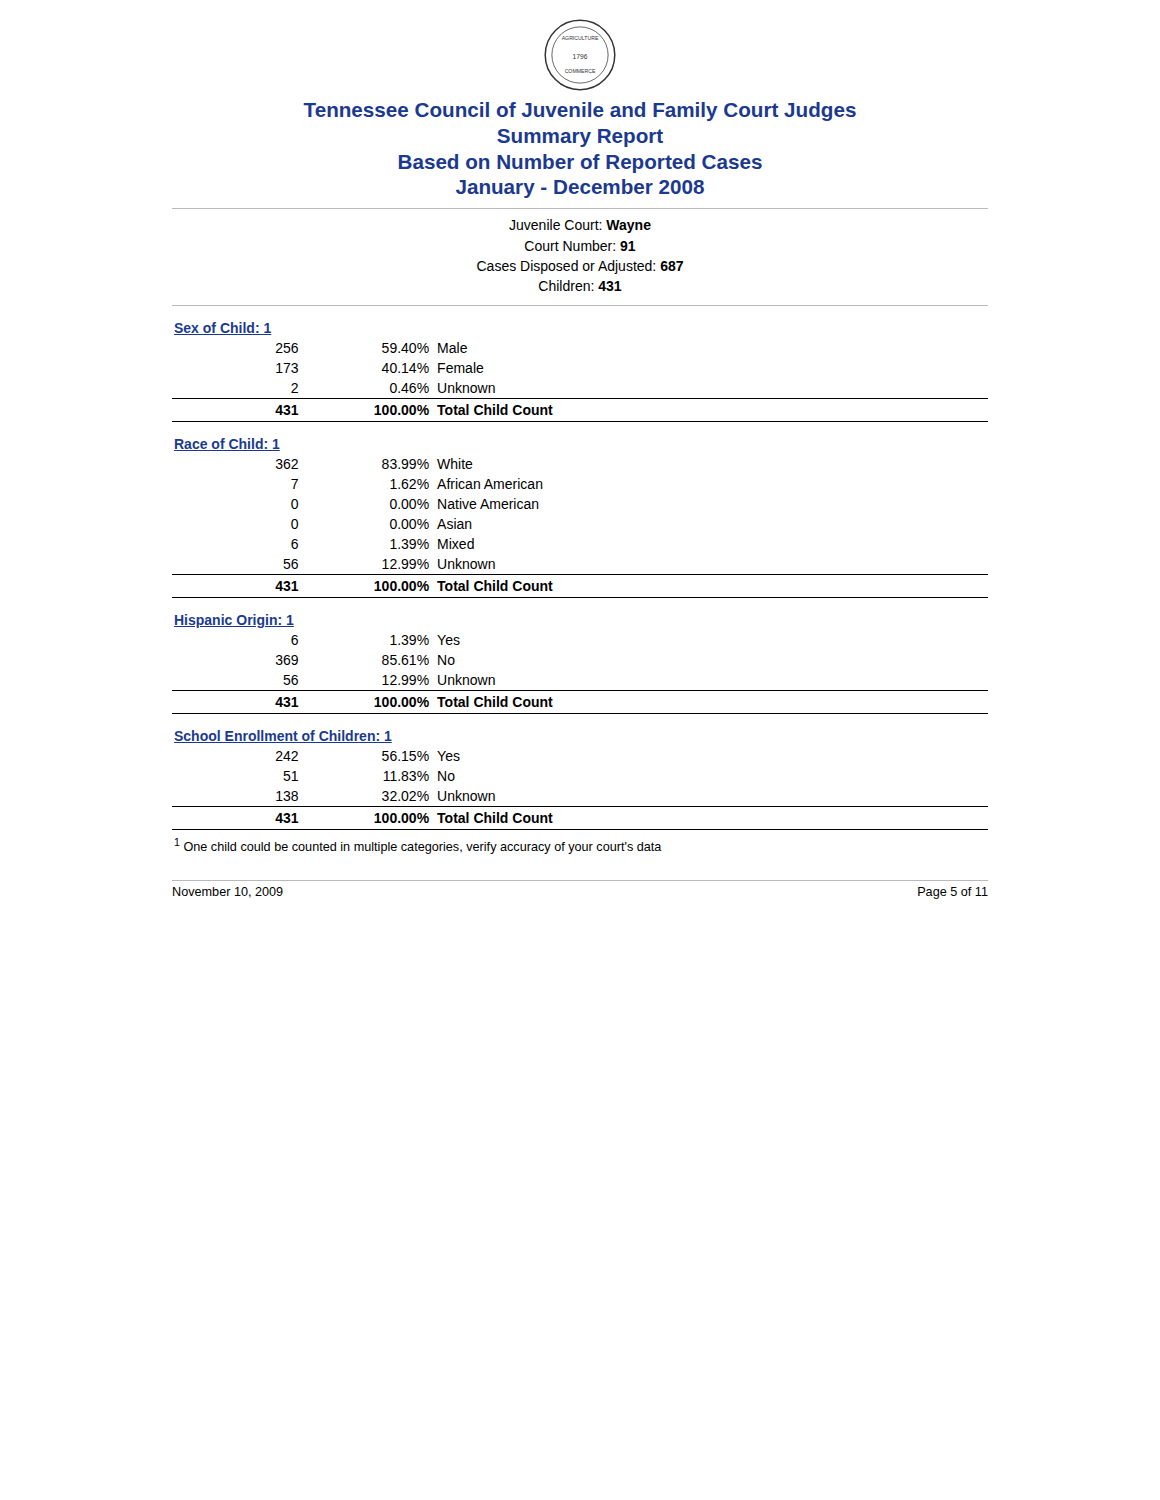Tennessee Council of Juvenile and Family Court Judges
Summary Report
Based on Number of Reported Cases
January - December 2008
Juvenile Court: Wayne
Court Number: 91
Cases Disposed or Adjusted: 687
Children: 431
Sex of Child: 1
| 256 | 59.40% | Male |
| 173 | 40.14% | Female |
| 2 | 0.46% | Unknown |
| 431 | 100.00% | Total Child Count |
Race of Child: 1
| 362 | 83.99% | White |
| 7 | 1.62% | African American |
| 0 | 0.00% | Native American |
| 0 | 0.00% | Asian |
| 6 | 1.39% | Mixed |
| 56 | 12.99% | Unknown |
| 431 | 100.00% | Total Child Count |
Hispanic Origin: 1
| 6 | 1.39% | Yes |
| 369 | 85.61% | No |
| 56 | 12.99% | Unknown |
| 431 | 100.00% | Total Child Count |
School Enrollment of Children: 1
| 242 | 56.15% | Yes |
| 51 | 11.83% | No |
| 138 | 32.02% | Unknown |
| 431 | 100.00% | Total Child Count |
1 One child could be counted in multiple categories, verify accuracy of your court's data
November 10, 2009 Page 5 of 11